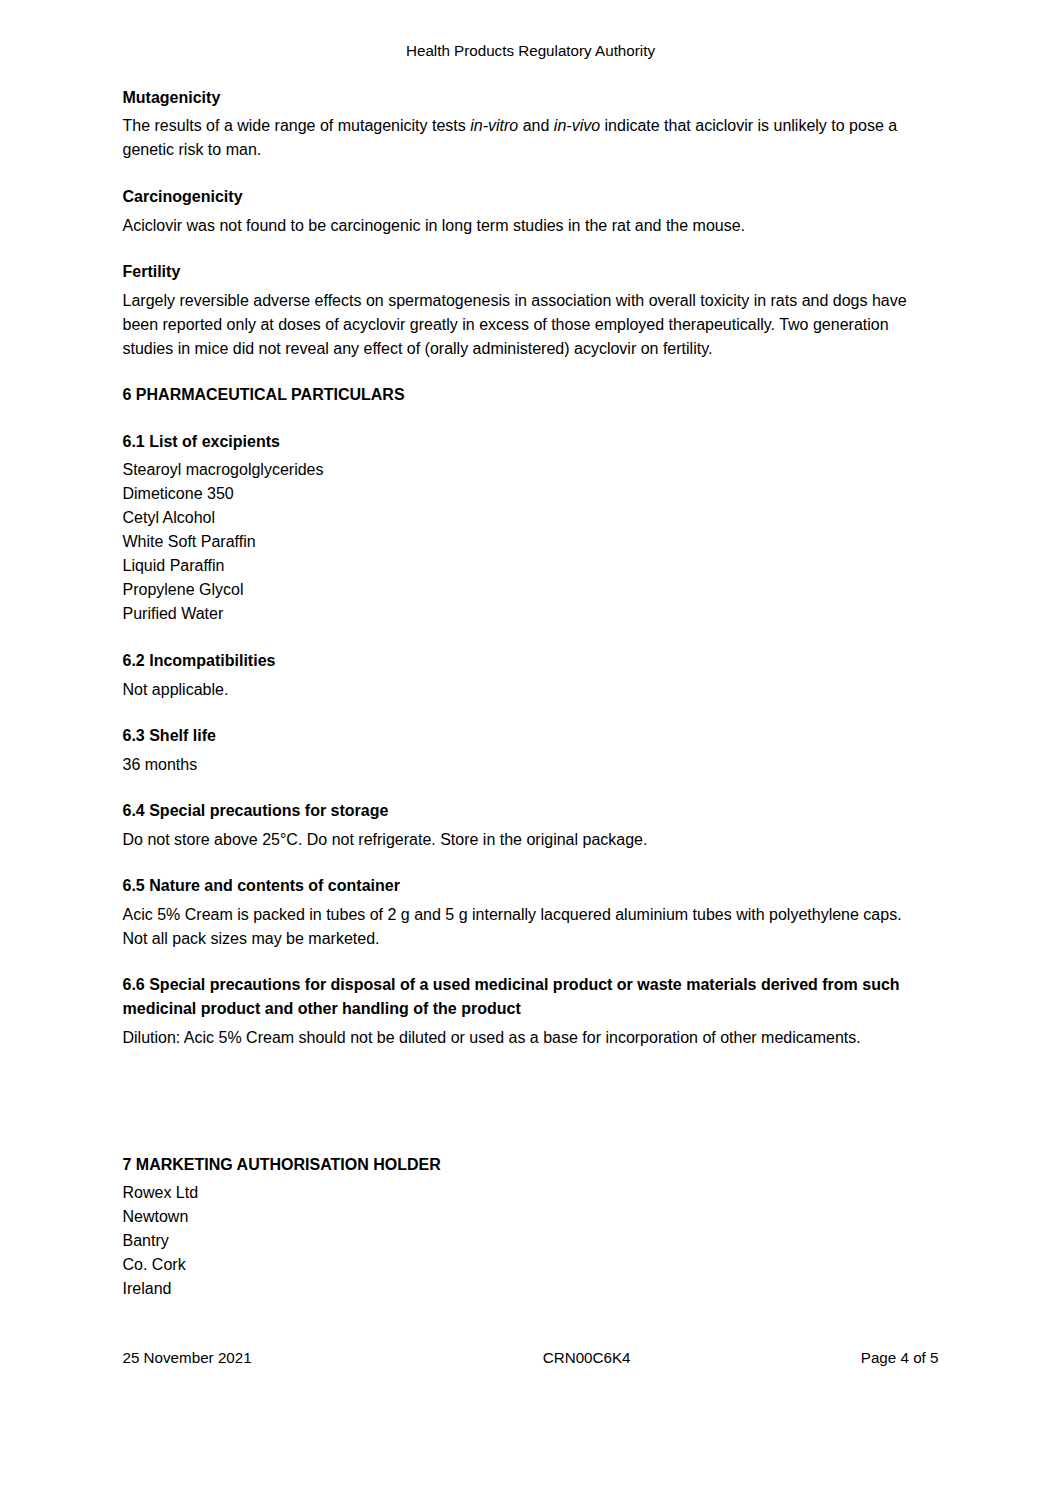Health Products Regulatory Authority
Mutagenicity
The results of a wide range of mutagenicity tests in-vitro and in-vivo indicate that aciclovir is unlikely to pose a genetic risk to man.
Carcinogenicity
Aciclovir was not found to be carcinogenic in long term studies in the rat and the mouse.
Fertility
Largely reversible adverse effects on spermatogenesis in association with overall toxicity in rats and dogs have been reported only at doses of acyclovir greatly in excess of those employed therapeutically. Two generation studies in mice did not reveal any effect of (orally administered) acyclovir on fertility.
6 PHARMACEUTICAL PARTICULARS
6.1 List of excipients
Stearoyl macrogolglycerides
Dimeticone 350
Cetyl Alcohol
White Soft Paraffin
Liquid Paraffin
Propylene Glycol
Purified Water
6.2 Incompatibilities
Not applicable.
6.3 Shelf life
36 months
6.4 Special precautions for storage
Do not store above 25°C. Do not refrigerate. Store in the original package.
6.5 Nature and contents of container
Acic 5% Cream is packed in tubes of 2 g and 5 g internally lacquered aluminium tubes with polyethylene caps.
Not all pack sizes may be marketed.
6.6 Special precautions for disposal of a used medicinal product or waste materials derived from such medicinal product and other handling of the product
Dilution: Acic 5% Cream should not be diluted or used as a base for incorporation of other medicaments.
7 MARKETING AUTHORISATION HOLDER
Rowex Ltd
Newtown
Bantry
Co. Cork
Ireland
25 November 2021 CRN00C6K4 Page 4 of 5